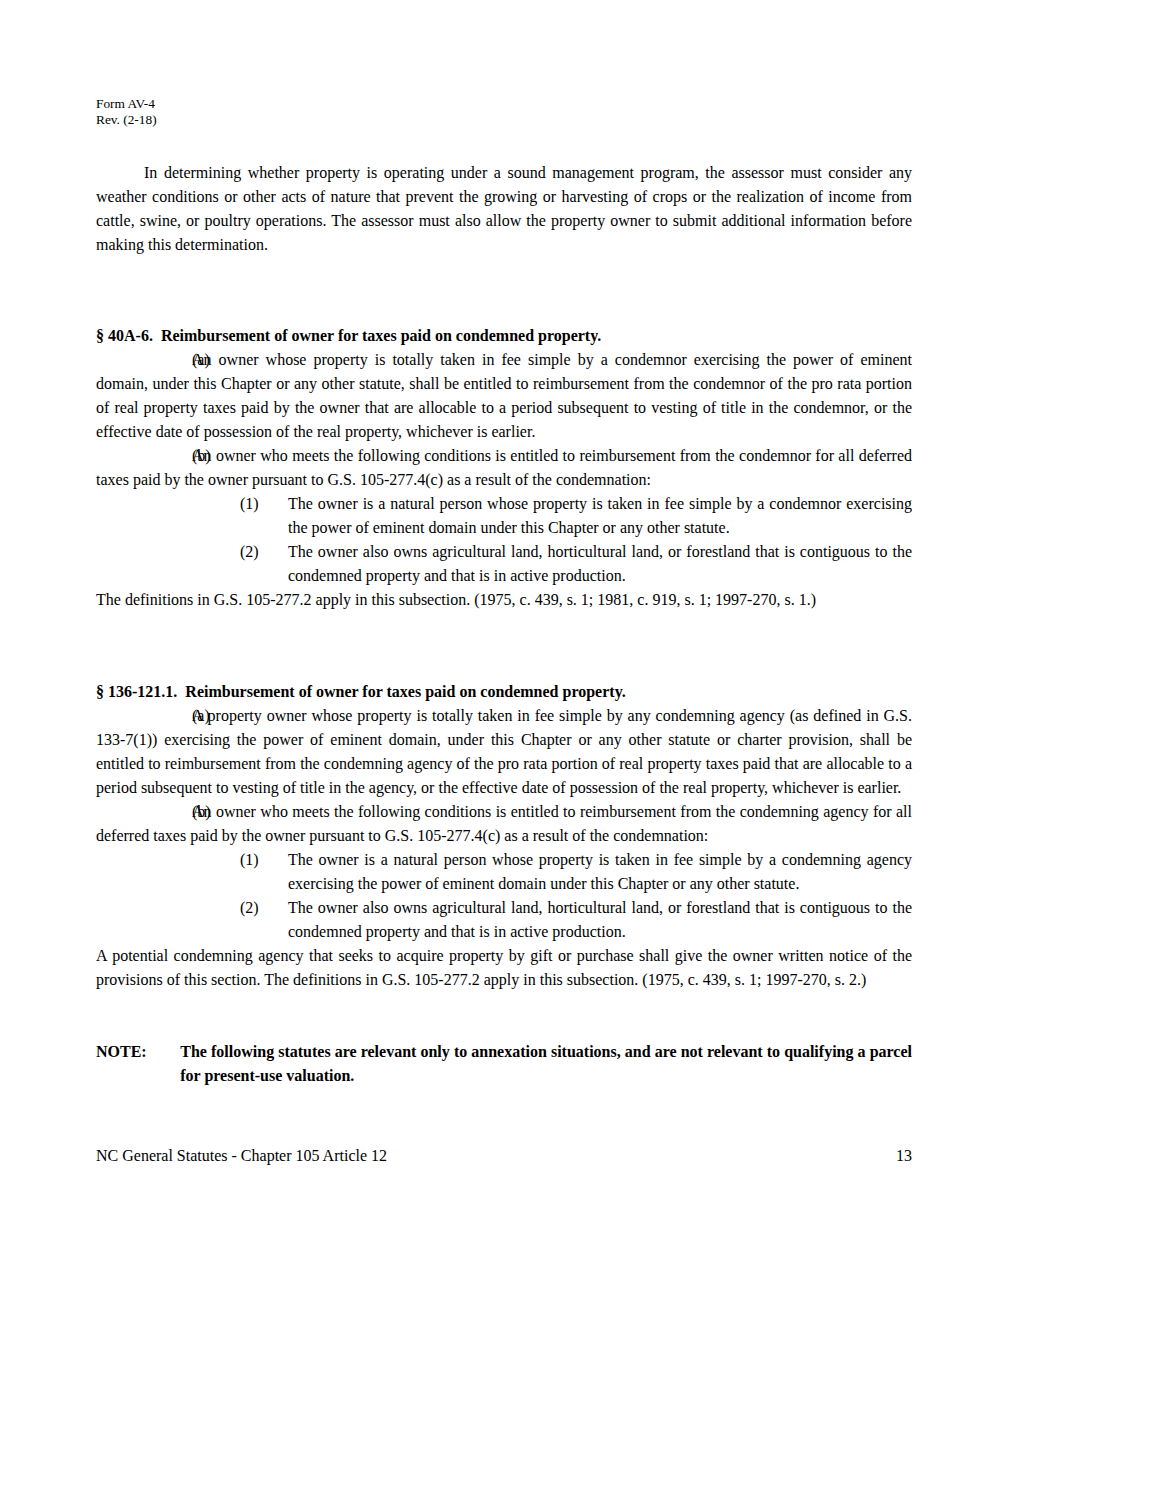Form AV-4
Rev. (2-18)
In determining whether property is operating under a sound management program, the assessor must consider any weather conditions or other acts of nature that prevent the growing or harvesting of crops or the realization of income from cattle, swine, or poultry operations. The assessor must also allow the property owner to submit additional information before making this determination.
§ 40A-6. Reimbursement of owner for taxes paid on condemned property.
(a) An owner whose property is totally taken in fee simple by a condemnor exercising the power of eminent domain, under this Chapter or any other statute, shall be entitled to reimbursement from the condemnor of the pro rata portion of real property taxes paid by the owner that are allocable to a period subsequent to vesting of title in the condemnor, or the effective date of possession of the real property, whichever is earlier.
(b) An owner who meets the following conditions is entitled to reimbursement from the condemnor for all deferred taxes paid by the owner pursuant to G.S. 105-277.4(c) as a result of the condemnation:
(1) The owner is a natural person whose property is taken in fee simple by a condemnor exercising the power of eminent domain under this Chapter or any other statute.
(2) The owner also owns agricultural land, horticultural land, or forestland that is contiguous to the condemned property and that is in active production.
The definitions in G.S. 105-277.2 apply in this subsection. (1975, c. 439, s. 1; 1981, c. 919, s. 1; 1997-270, s. 1.)
§ 136-121.1. Reimbursement of owner for taxes paid on condemned property.
(a) A property owner whose property is totally taken in fee simple by any condemning agency (as defined in G.S. 133-7(1)) exercising the power of eminent domain, under this Chapter or any other statute or charter provision, shall be entitled to reimbursement from the condemning agency of the pro rata portion of real property taxes paid that are allocable to a period subsequent to vesting of title in the agency, or the effective date of possession of the real property, whichever is earlier.
(b) An owner who meets the following conditions is entitled to reimbursement from the condemning agency for all deferred taxes paid by the owner pursuant to G.S. 105-277.4(c) as a result of the condemnation:
(1) The owner is a natural person whose property is taken in fee simple by a condemning agency exercising the power of eminent domain under this Chapter or any other statute.
(2) The owner also owns agricultural land, horticultural land, or forestland that is contiguous to the condemned property and that is in active production.
A potential condemning agency that seeks to acquire property by gift or purchase shall give the owner written notice of the provisions of this section. The definitions in G.S. 105-277.2 apply in this subsection. (1975, c. 439, s. 1; 1997-270, s. 2.)
NOTE:
The following statutes are relevant only to annexation situations, and are not relevant to qualifying a parcel for present-use valuation.
NC General Statutes - Chapter 105 Article 12 13